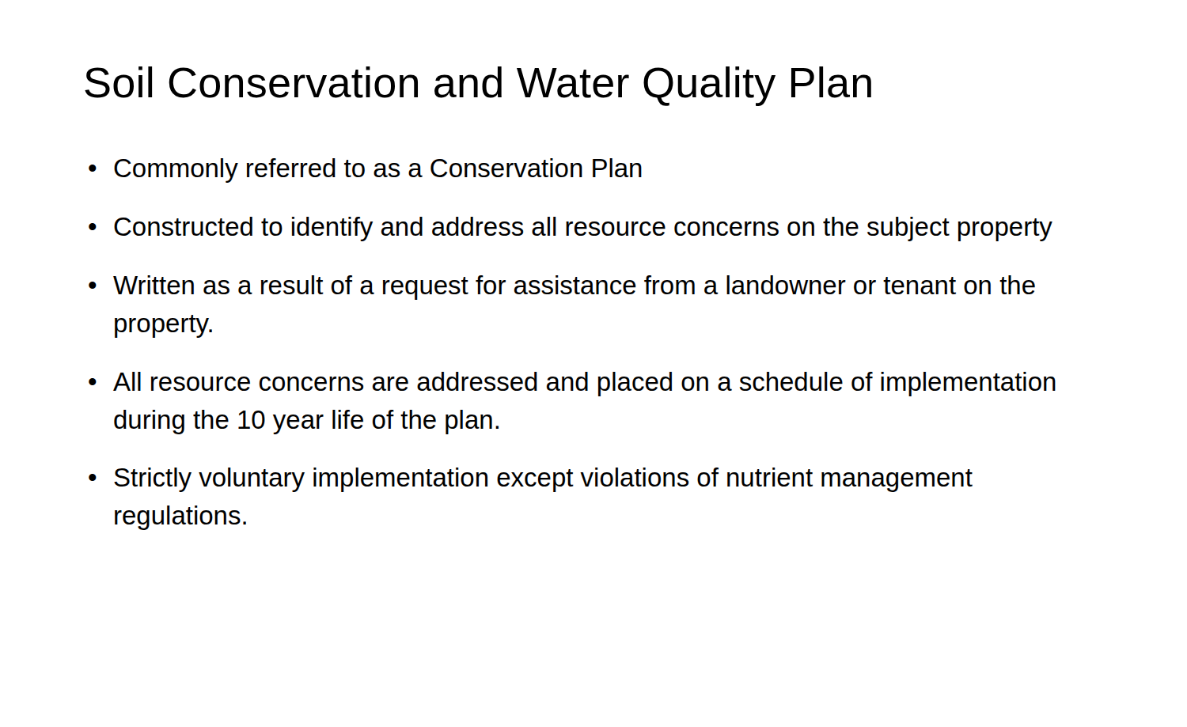Soil Conservation and Water Quality Plan
Commonly referred to as a Conservation Plan
Constructed to identify and address all resource concerns on the subject property
Written as a result of a request for assistance from a landowner or tenant on the property.
All resource concerns are addressed and placed on a schedule of implementation during the 10 year life of the plan.
Strictly voluntary implementation except violations of nutrient management regulations.